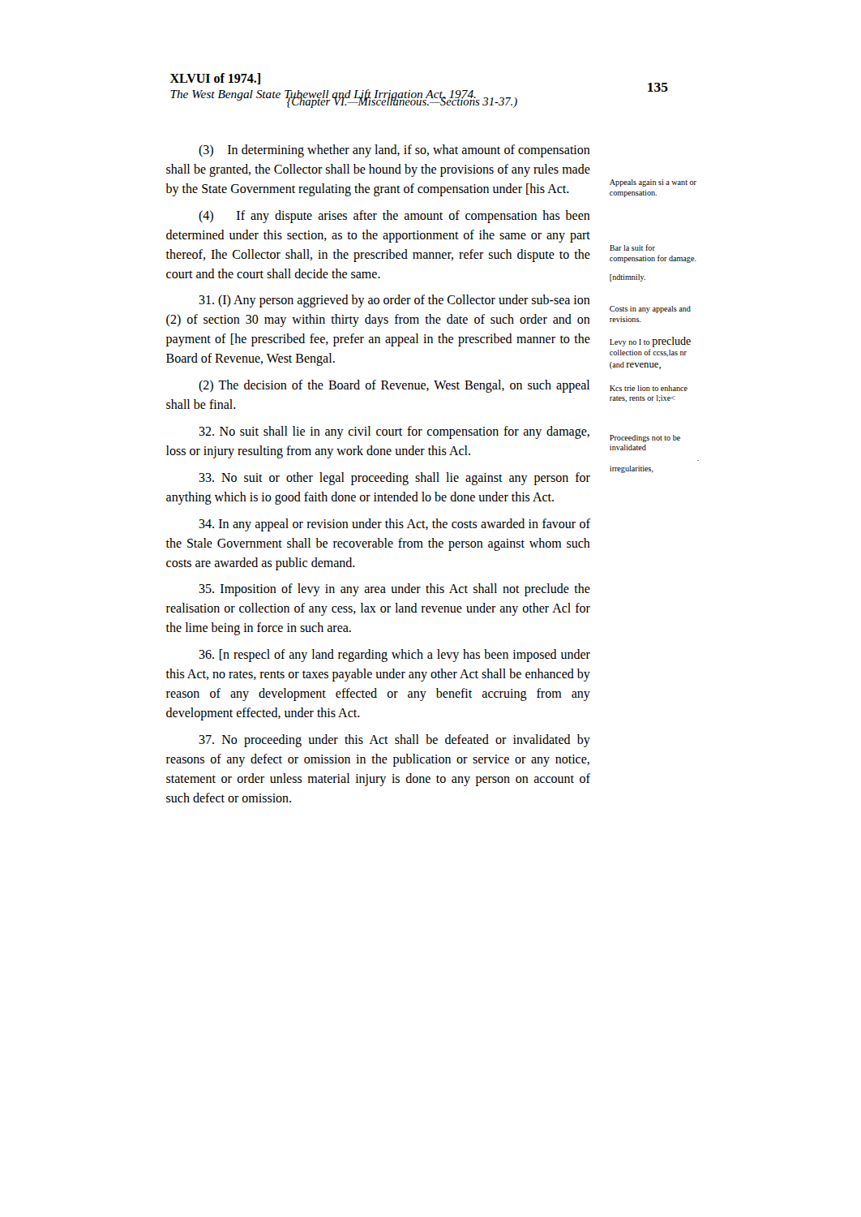135
XLVUI of 1974.]
The West Bengal State Tubewell and Lift Irrigation Act, 1974.
{Chapter VI.—Miscellaneous.—Sections 31-37.)
(3) In determining whether any land, if so, what amount of compensation shall be granted, the Collector shall be hound by the provisions of any rules made by the State Government regulating the grant of compensation under [his Act.
(4) If any dispute arises after the amount of compensation has been determined under this section, as to the apportionment of ihe same or any part thereof, Ihe Collector shall, in the prescribed manner, refer such dispute to the court and the court shall decide the same.
31. (I) Any person aggrieved by ao order of the Collector under sub-sea ion (2) of section 30 may within thirty days from the date of such order and on payment of [he prescribed fee, prefer an appeal in the prescribed manner to the Board of Revenue, West Bengal.
(2) The decision of the Board of Revenue, West Bengal, on such appeal shall be final.
32. No suit shall lie in any civil court for compensation for any damage, loss or injury resulting from any work done under this Acl.
33. No suit or other legal proceeding shall lie against any person for anything which is io good faith done or intended lo be done under this Act.
34. In any appeal or revision under this Act, the costs awarded in favour of the Stale Government shall be recoverable from the person against whom such costs are awarded as public demand.
35. Imposition of levy in any area under this Act shall not preclude the realisation or collection of any cess, lax or land revenue under any other Acl for the lime being in force in such area.
36. [n respecl of any land regarding which a levy has been imposed under this Act, no rates, rents or taxes payable under any other Act shall be enhanced by reason of any development effected or any benefit accruing from any development effected, under this Act.
37. No proceeding under this Act shall be defeated or invalidated by reasons of any defect or omission in the publication or service or any notice, statement or order unless material injury is done to any person on account of such defect or omission.
Appeals again si a want or compensation.
Bar la suit for compensation for damage.
[ndtimnily.
Costs in any appeals and revisions.
Levy no I to preclude collection of ccss,las nr (and revenue,
Kcs trie lion to enhance rates, rents or l;ixe<
Proceedings not to be invalidated . irregularities,